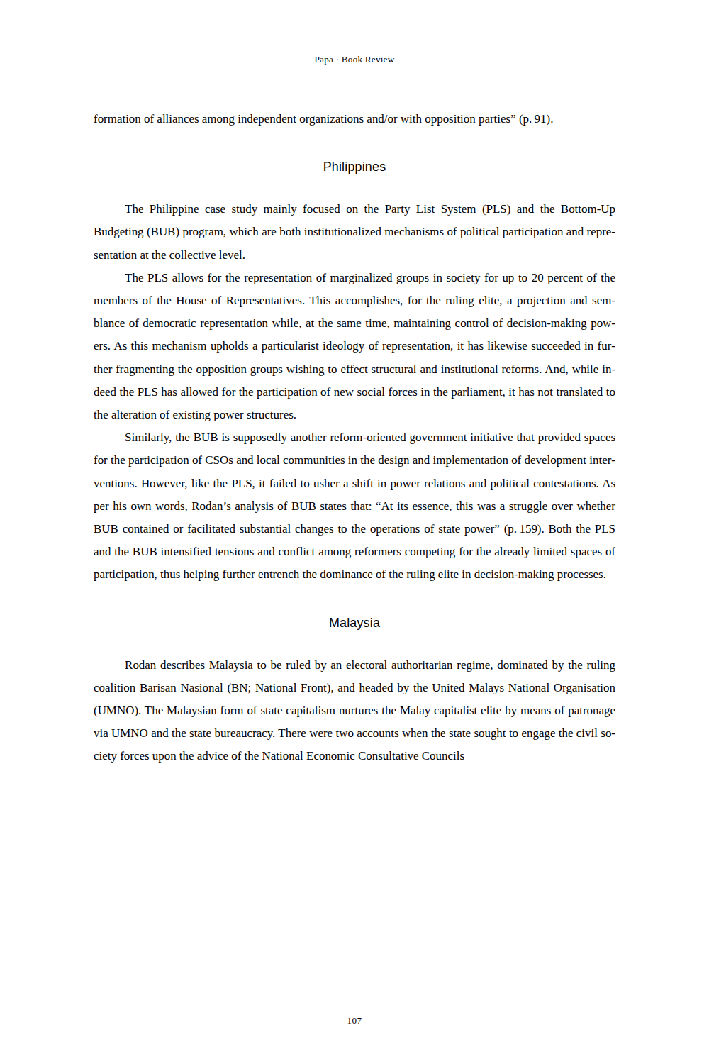Papa · Book Review
formation of alliances among independent organizations and/or with opposition parties” (p. 91).
Philippines
The Philippine case study mainly focused on the Party List System (PLS) and the Bottom-Up Budgeting (BUB) program, which are both institutionalized mechanisms of political participation and representation at the collective level.
The PLS allows for the representation of marginalized groups in society for up to 20 percent of the members of the House of Representatives. This accomplishes, for the ruling elite, a projection and semblance of democratic representation while, at the same time, maintaining control of decision-making powers. As this mechanism upholds a particularist ideology of representation, it has likewise succeeded in further fragmenting the opposition groups wishing to effect structural and institutional reforms. And, while indeed the PLS has allowed for the participation of new social forces in the parliament, it has not translated to the alteration of existing power structures.
Similarly, the BUB is supposedly another reform-oriented government initiative that provided spaces for the participation of CSOs and local communities in the design and implementation of development interventions. However, like the PLS, it failed to usher a shift in power relations and political contestations. As per his own words, Rodan’s analysis of BUB states that: “At its essence, this was a struggle over whether BUB contained or facilitated substantial changes to the operations of state power” (p. 159). Both the PLS and the BUB intensified tensions and conflict among reformers competing for the already limited spaces of participation, thus helping further entrench the dominance of the ruling elite in decision-making processes.
Malaysia
Rodan describes Malaysia to be ruled by an electoral authoritarian regime, dominated by the ruling coalition Barisan Nasional (BN; National Front), and headed by the United Malays National Organisation (UMNO). The Malaysian form of state capitalism nurtures the Malay capitalist elite by means of patronage via UMNO and the state bureaucracy. There were two accounts when the state sought to engage the civil society forces upon the advice of the National Economic Consultative Councils
107